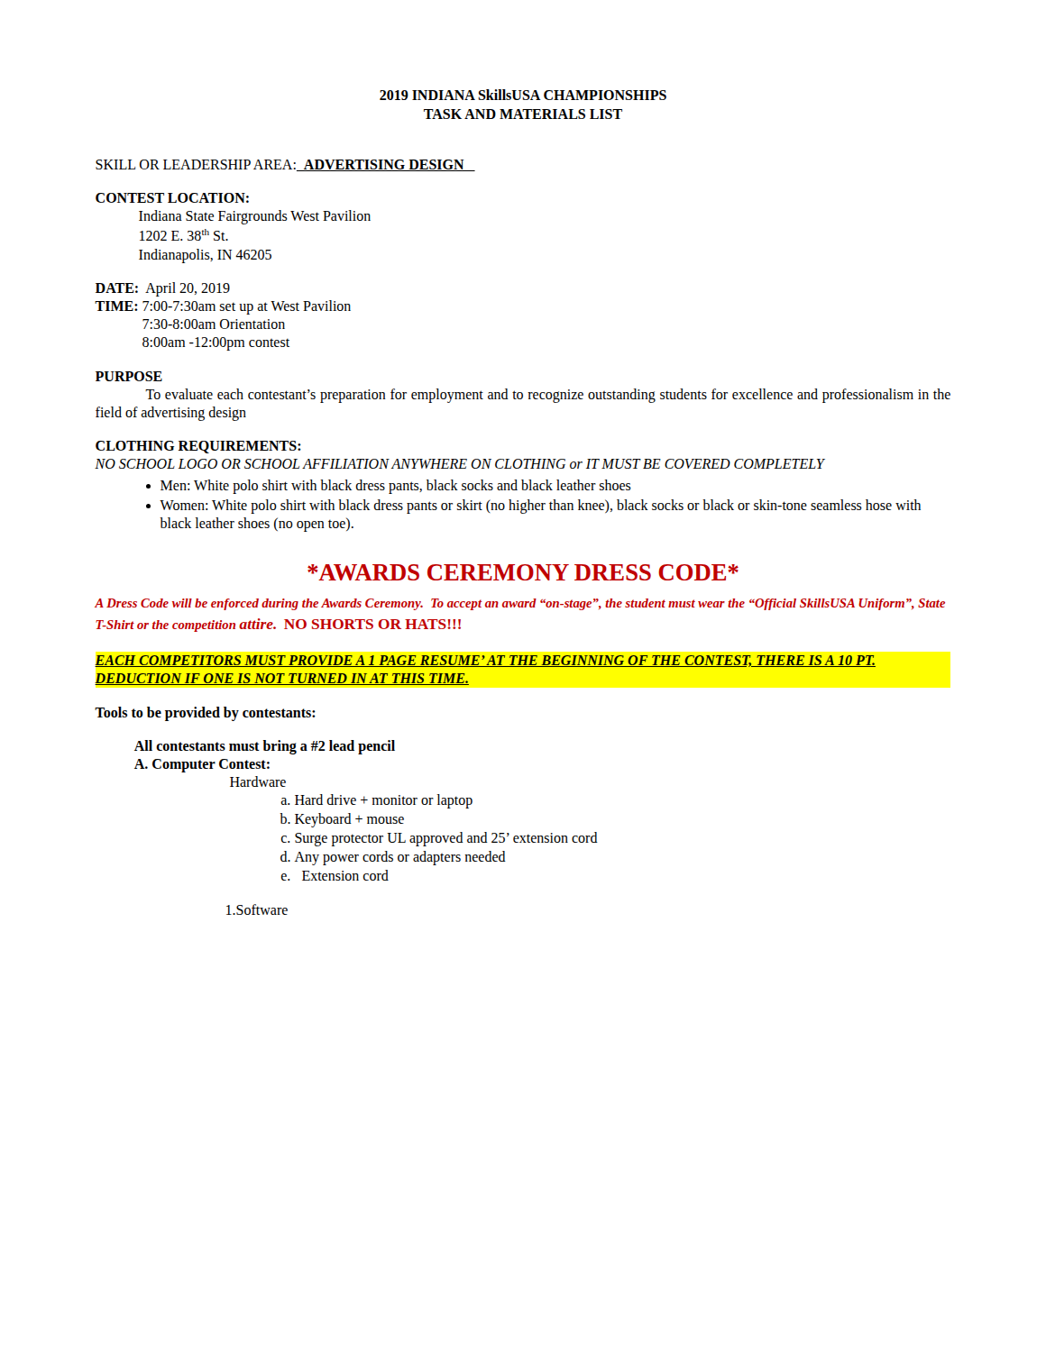2019 INDIANA SkillsUSA CHAMPIONSHIPS
TASK AND MATERIALS LIST
SKILL OR LEADERSHIP AREA: ADVERTISING DESIGN
CONTEST LOCATION:
Indiana State Fairgrounds West Pavilion
1202 E. 38th St.
Indianapolis, IN 46205
DATE: April 20, 2019
TIME: 7:00-7:30am set up at West Pavilion
7:30-8:00am Orientation
8:00am -12:00pm contest
PURPOSE
To evaluate each contestant’s preparation for employment and to recognize outstanding students for excellence and professionalism in the field of advertising design
CLOTHING REQUIREMENTS:
NO SCHOOL LOGO OR SCHOOL AFFILIATION ANYWHERE ON CLOTHING or IT MUST BE COVERED COMPLETELY
Men: White polo shirt with black dress pants, black socks and black leather shoes
Women: White polo shirt with black dress pants or skirt (no higher than knee), black socks or black or skin-tone seamless hose with black leather shoes (no open toe).
*AWARDS CEREMONY DRESS CODE*
A Dress Code will be enforced during the Awards Ceremony. To accept an award “on-stage”, the student must wear the “Official SkillsUSA Uniform”, State T-Shirt or the competition attire. NO SHORTS OR HATS!!!
EACH COMPETITORS MUST PROVIDE A 1 PAGE RESUME’ AT THE BEGINNING OF THE CONTEST, THERE IS A 10 PT. DEDUCTION IF ONE IS NOT TURNED IN AT THIS TIME.
Tools to be provided by contestants:
All contestants must bring a #2 lead pencil
A. Computer Contest:
Hardware
Hard drive + monitor or laptop
Keyboard + mouse
Surge protector UL approved and 25’ extension cord
Any power cords or adapters needed
Extension cord
1.Software